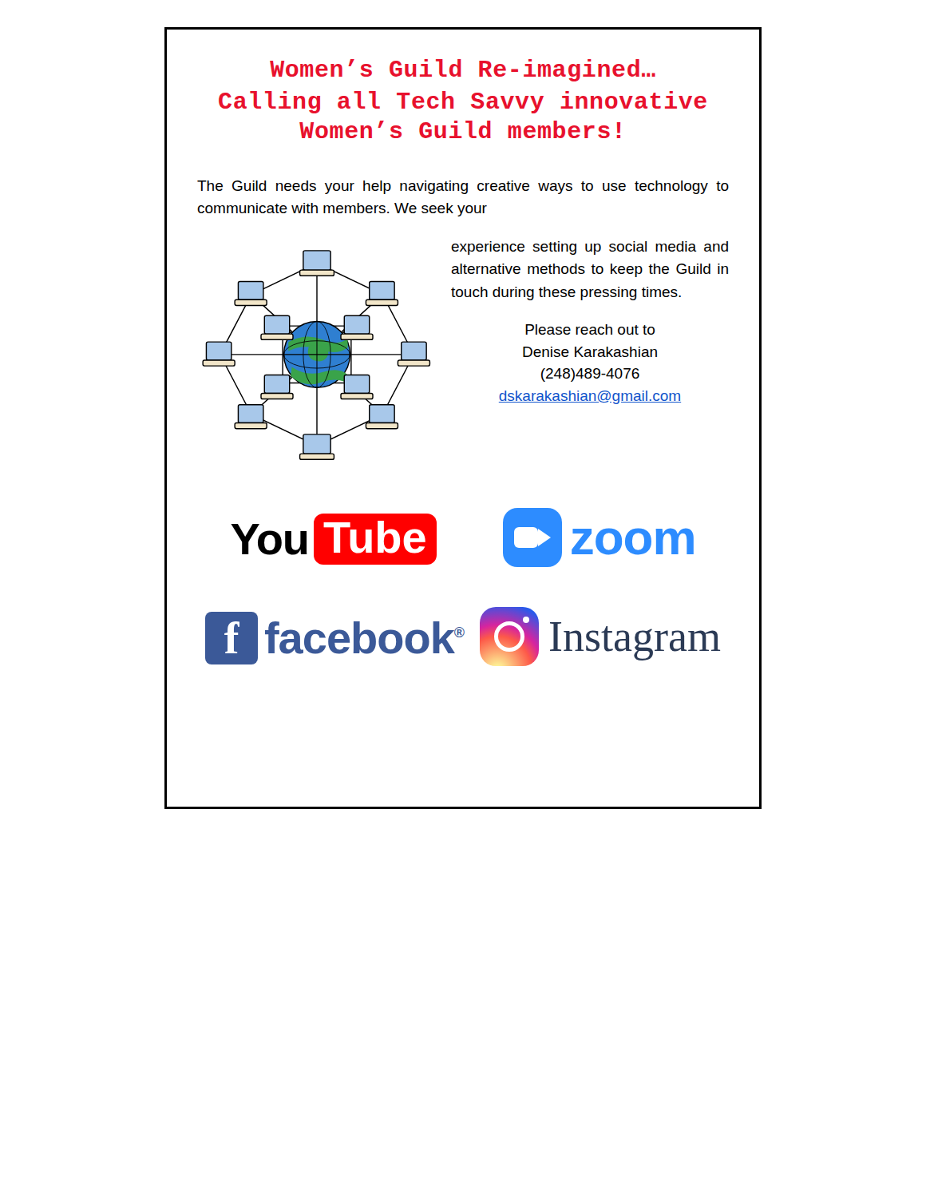Women’s Guild Re-imagined…
Calling all Tech Savvy innovative
Women’s Guild members!
The Guild needs your help navigating creative ways to use technology to communicate with members. We seek your
experience setting up social media and alternative methods to keep the Guild in touch during these pressing times.
Please reach out to
Denise Karakashian
(248)489-4076
dskarakashian@gmail.com
You Tube
zoom
f facebook®
Instagram